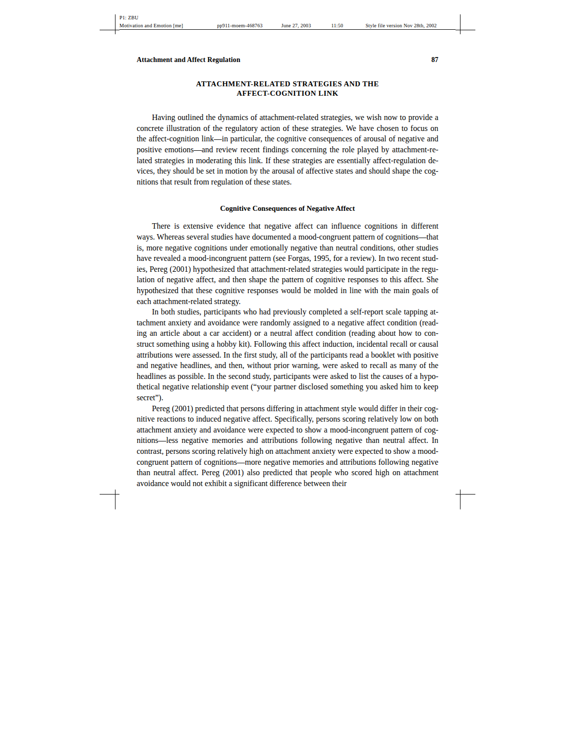P1: ZBU
Motivation and Emotion [me] pp911-moem-468763 June 27, 2003 11:50 Style file version Nov 28th, 2002
Attachment and Affect Regulation 87
Attachment-Related Strategies and the
Affect-Cognition Link
Having outlined the dynamics of attachment-related strategies, we wish now to provide a concrete illustration of the regulatory action of these strategies. We have chosen to focus on the affect-cognition link—in particular, the cognitive consequences of arousal of negative and positive emotions—and review recent findings concerning the role played by attachment-related strategies in moderating this link. If these strategies are essentially affect-regulation devices, they should be set in motion by the arousal of affective states and should shape the cognitions that result from regulation of these states.
Cognitive Consequences of Negative Affect
There is extensive evidence that negative affect can influence cognitions in different ways. Whereas several studies have documented a mood-congruent pattern of cognitions—that is, more negative cognitions under emotionally negative than neutral conditions, other studies have revealed a mood-incongruent pattern (see Forgas, 1995, for a review). In two recent studies, Pereg (2001) hypothesized that attachment-related strategies would participate in the regulation of negative affect, and then shape the pattern of cognitive responses to this affect. She hypothesized that these cognitive responses would be molded in line with the main goals of each attachment-related strategy.
In both studies, participants who had previously completed a self-report scale tapping attachment anxiety and avoidance were randomly assigned to a negative affect condition (reading an article about a car accident) or a neutral affect condition (reading about how to construct something using a hobby kit). Following this affect induction, incidental recall or causal attributions were assessed. In the first study, all of the participants read a booklet with positive and negative headlines, and then, without prior warning, were asked to recall as many of the headlines as possible. In the second study, participants were asked to list the causes of a hypothetical negative relationship event (“your partner disclosed something you asked him to keep secret”).
Pereg (2001) predicted that persons differing in attachment style would differ in their cognitive reactions to induced negative affect. Specifically, persons scoring relatively low on both attachment anxiety and avoidance were expected to show a mood-incongruent pattern of cognitions—less negative memories and attributions following negative than neutral affect. In contrast, persons scoring relatively high on attachment anxiety were expected to show a mood-congruent pattern of cognitions—more negative memories and attributions following negative than neutral affect. Pereg (2001) also predicted that people who scored high on attachment avoidance would not exhibit a significant difference between their